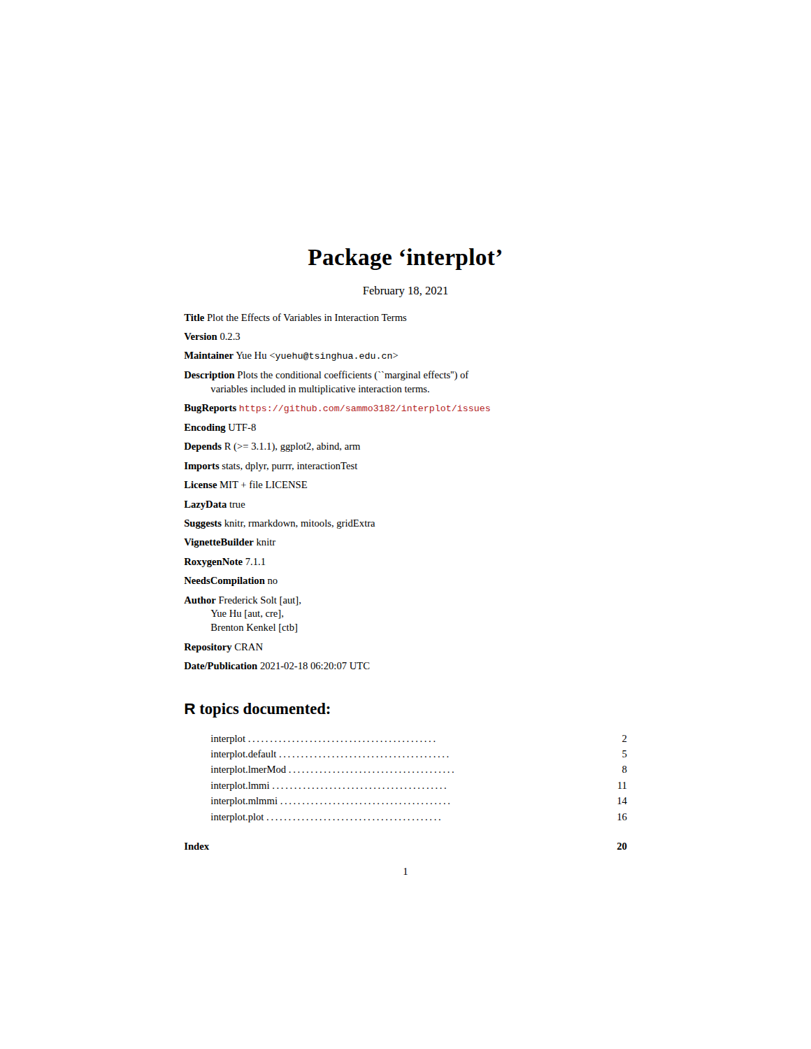Package ‘interplot’
February 18, 2021
Title Plot the Effects of Variables in Interaction Terms
Version 0.2.3
Maintainer Yue Hu <yuehu@tsinghua.edu.cn>
Description Plots the conditional coefficients (``marginal effects'') of variables included in multiplicative interaction terms.
BugReports https://github.com/sammo3182/interplot/issues
Encoding UTF-8
Depends R (>= 3.1.1), ggplot2, abind, arm
Imports stats, dplyr, purrr, interactionTest
License MIT + file LICENSE
LazyData true
Suggests knitr, rmarkdown, mitools, gridExtra
VignetteBuilder knitr
RoxygenNote 7.1.1
NeedsCompilation no
Author Frederick Solt [aut], Yue Hu [aut, cre], Brenton Kenkel [ctb]
Repository CRAN
Date/Publication 2021-02-18 06:20:07 UTC
R topics documented:
interplot........................................... 2
interplot.default....................................... 5
interplot.lmerMod...................................... 8
interplot.lmmi........................................ 11
interplot.mlmmi....................................... 14
interplot.plot........................................ 16
Index 20
1